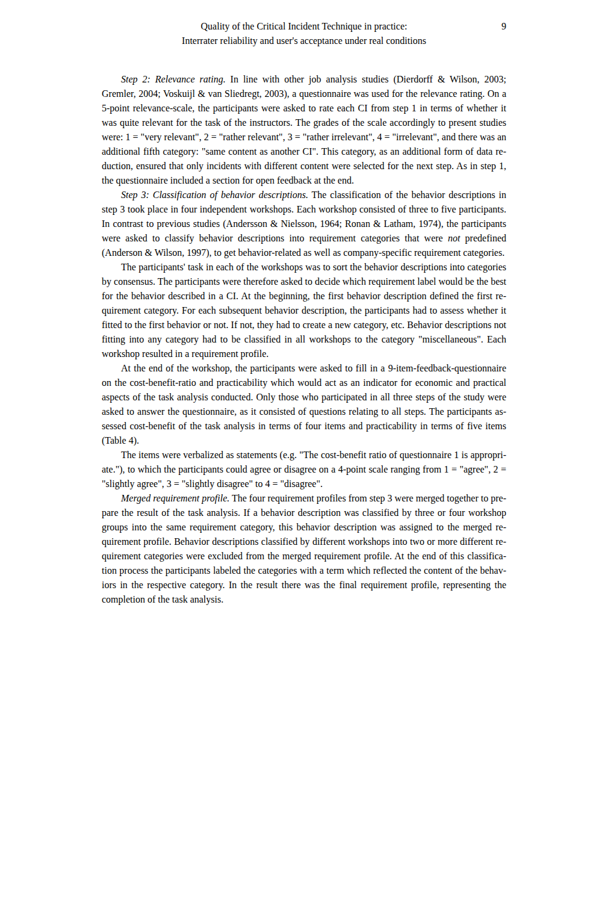Quality of the Critical Incident Technique in practice:
Interrater reliability and user's acceptance under real conditions
9
Step 2: Relevance rating. In line with other job analysis studies (Dierdorff & Wilson, 2003; Gremler, 2004; Voskuijl & van Sliedregt, 2003), a questionnaire was used for the relevance rating. On a 5-point relevance-scale, the participants were asked to rate each CI from step 1 in terms of whether it was quite relevant for the task of the instructors. The grades of the scale accordingly to present studies were: 1 = "very relevant", 2 = "rather relevant", 3 = "rather irrelevant", 4 = "irrelevant", and there was an additional fifth category: "same content as another CI". This category, as an additional form of data reduction, ensured that only incidents with different content were selected for the next step. As in step 1, the questionnaire included a section for open feedback at the end.
Step 3: Classification of behavior descriptions. The classification of the behavior descriptions in step 3 took place in four independent workshops. Each workshop consisted of three to five participants. In contrast to previous studies (Andersson & Nielsson, 1964; Ronan & Latham, 1974), the participants were asked to classify behavior descriptions into requirement categories that were not predefined (Anderson & Wilson, 1997), to get behavior-related as well as company-specific requirement categories.
The participants' task in each of the workshops was to sort the behavior descriptions into categories by consensus. The participants were therefore asked to decide which requirement label would be the best for the behavior described in a CI. At the beginning, the first behavior description defined the first requirement category. For each subsequent behavior description, the participants had to assess whether it fitted to the first behavior or not. If not, they had to create a new category, etc. Behavior descriptions not fitting into any category had to be classified in all workshops to the category "miscellaneous". Each workshop resulted in a requirement profile.
At the end of the workshop, the participants were asked to fill in a 9-item-feedback-questionnaire on the cost-benefit-ratio and practicability which would act as an indicator for economic and practical aspects of the task analysis conducted. Only those who participated in all three steps of the study were asked to answer the questionnaire, as it consisted of questions relating to all steps. The participants assessed cost-benefit of the task analysis in terms of four items and practicability in terms of five items (Table 4).
The items were verbalized as statements (e.g. "The cost-benefit ratio of questionnaire 1 is appropriate."), to which the participants could agree or disagree on a 4-point scale ranging from 1 = "agree", 2 = "slightly agree", 3 = "slightly disagree" to 4 = "disagree".
Merged requirement profile. The four requirement profiles from step 3 were merged together to prepare the result of the task analysis. If a behavior description was classified by three or four workshop groups into the same requirement category, this behavior description was assigned to the merged requirement profile. Behavior descriptions classified by different workshops into two or more different requirement categories were excluded from the merged requirement profile. At the end of this classification process the participants labeled the categories with a term which reflected the content of the behaviors in the respective category. In the result there was the final requirement profile, representing the completion of the task analysis.